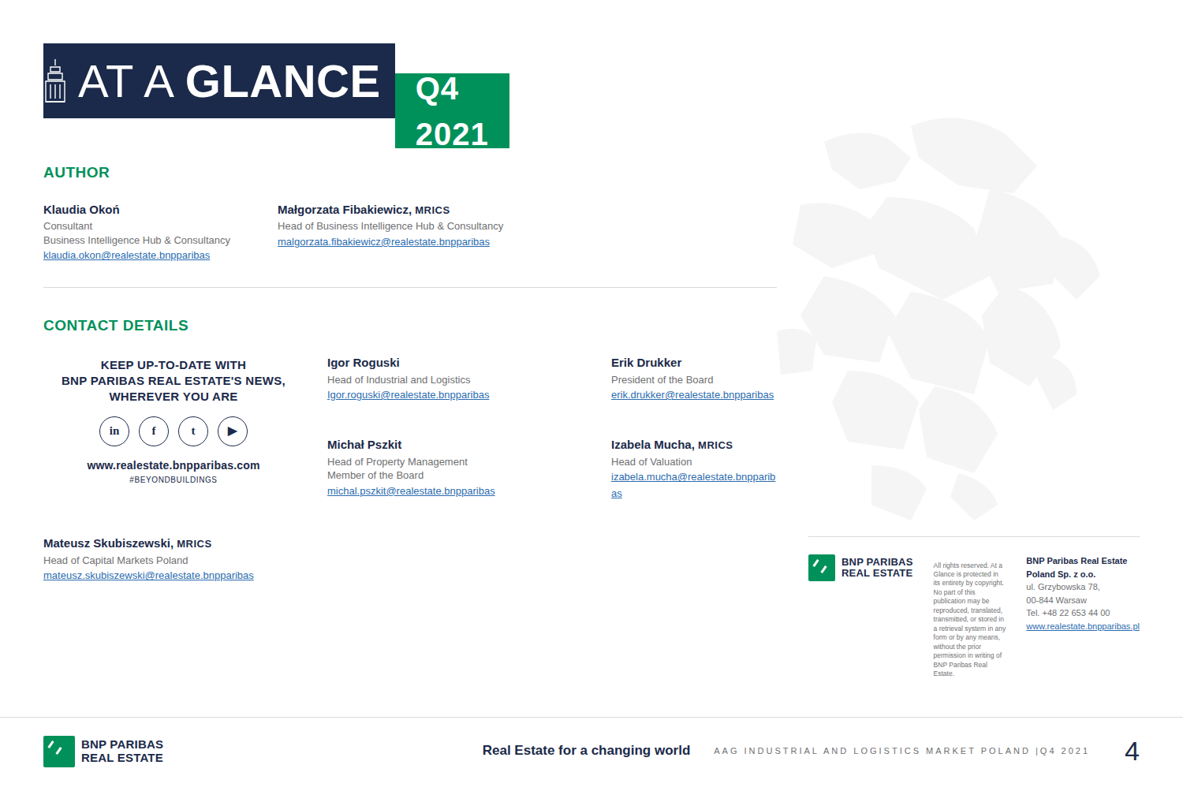AT A GLANCE
Q4 2021
Author
Klaudia Okoń
Consultant
Business Intelligence Hub & Consultancy
klaudia.okon@realestate.bnpparibas
Małgorzata Fibakiewicz, MRICS
Head of Business Intelligence Hub & Consultancy
malgorzata.fibakiewicz@realestate.bnpparibas
Contact details
Igor Roguski
Head of Industrial and Logistics
Igor.roguski@realestate.bnpparibas
Erik Drukker
President of the Board
erik.drukker@realestate.bnpparibas
KEEP UP-TO-DATE WITH
BNP PARIBAS REAL ESTATE'S NEWS,
WHEREVER YOU ARE
in f t ▶
www.realestate.bnpparibas.com
#BEYONDBUILDINGS
Michał Pszkit
Head of Property Management
Member of the Board
michal.pszkit@realestate.bnpparibas
Izabela Mucha, MRICS
Head of Valuation
izabela.mucha@realestate.bnpparibas
Mateusz Skubiszewski, MRICS
Head of Capital Markets Poland
mateusz.skubiszewski@realestate.bnpparibas
BNP PARIBAS
REAL ESTATE
All rights reserved. At a Glance is protected in its entirety by copyright. No part of this publication may be reproduced, translated, transmitted, or stored in a retrieval system in any form or by any means, without the prior permission in writing of BNP Paribas Real Estate.
BNP Paribas Real Estate
Poland Sp. z o.o.
ul. Grzybowska 78,
00-844 Warsaw
Tel. +48 22 653 44 00
www.realestate.bnpparibas.pl
BNP PARIBAS
REAL ESTATE
Real Estate for a changing world
AAG INDUSTRIAL AND LOGISTICS MARKET POLAND |Q4 2021
4